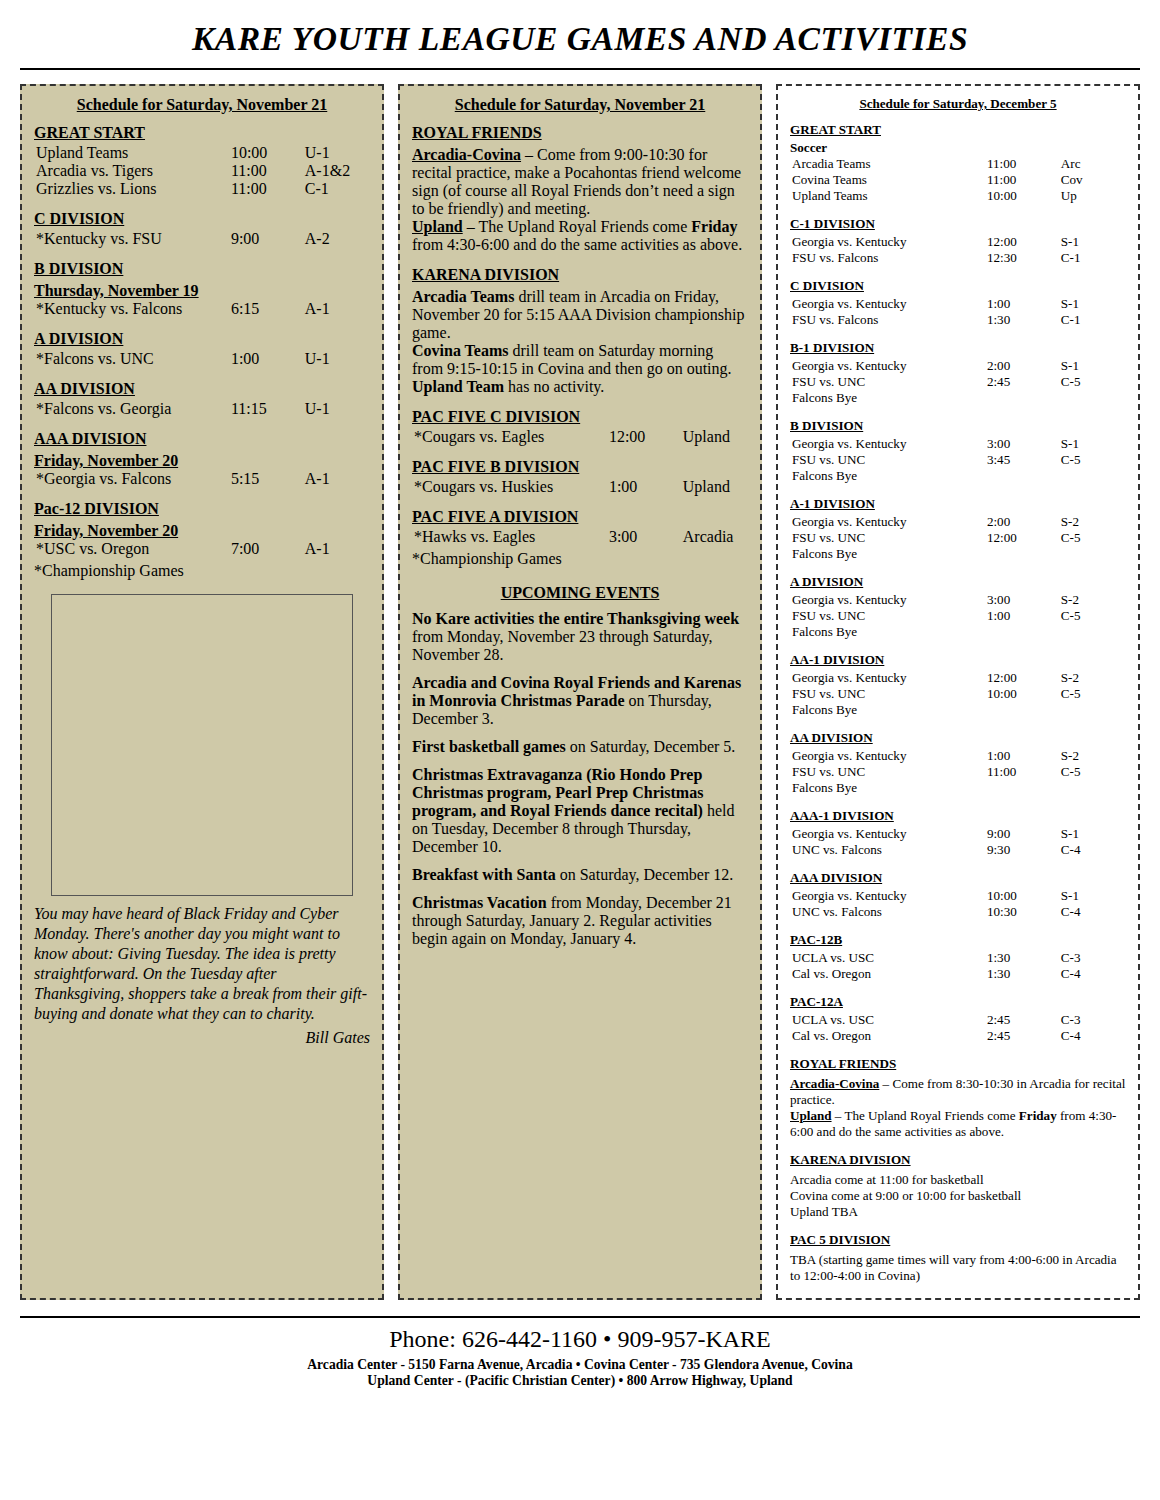KARE YOUTH LEAGUE GAMES AND ACTIVITIES
Schedule for Saturday, November 21
GREAT START
| Upland Teams | 10:00 | U-1 |
| Arcadia vs. Tigers | 11:00 | A-1&2 |
| Grizzlies vs. Lions | 11:00 | C-1 |
C DIVISION
| *Kentucky vs. FSU | 9:00 | A-2 |
B DIVISION
Thursday, November 19
| *Kentucky vs. Falcons | 6:15 | A-1 |
A DIVISION
| *Falcons vs. UNC | 1:00 | U-1 |
AA DIVISION
| *Falcons vs. Georgia | 11:15 | U-1 |
AAA DIVISION
Friday, November 20
| *Georgia vs. Falcons | 5:15 | A-1 |
Pac-12 DIVISION
Friday, November 20
| *USC vs. Oregon | 7:00 | A-1 |
*Championship Games
You may have heard of Black Friday and Cyber Monday. There's another day you might want to know about: Giving Tuesday. The idea is pretty straightforward. On the Tuesday after Thanksgiving, shoppers take a break from their gift-buying and donate what they can to charity. Bill Gates
Schedule for Saturday, November 21
ROYAL FRIENDS
Arcadia-Covina – Come from 9:00-10:30 for recital practice, make a Pocahontas friend welcome sign (of course all Royal Friends don’t need a sign to be friendly) and meeting.
Upland – The Upland Royal Friends come Friday from 4:30-6:00 and do the same activities as above.
KARENA DIVISION
Arcadia Teams drill team in Arcadia on Friday, November 20 for 5:15 AAA Division championship game.
Covina Teams drill team on Saturday morning from 9:15-10:15 in Covina and then go on outing.
Upland Team has no activity.
PAC FIVE C DIVISION
| *Cougars vs. Eagles | 12:00 | Upland |
PAC FIVE B DIVISION
| *Cougars vs. Huskies | 1:00 | Upland |
PAC FIVE A DIVISION
| *Hawks vs. Eagles | 3:00 | Arcadia |
*Championship Games
UPCOMING EVENTS
No Kare activities the entire Thanksgiving week from Monday, November 23 through Saturday, November 28.
Arcadia and Covina Royal Friends and Karenas in Monrovia Christmas Parade on Thursday, December 3.
First basketball games on Saturday, December 5.
Christmas Extravaganza (Rio Hondo Prep Christmas program, Pearl Prep Christmas program, and Royal Friends dance recital) held on Tuesday, December 8 through Thursday, December 10.
Breakfast with Santa on Saturday, December 12.
Christmas Vacation from Monday, December 21 through Saturday, January 2. Regular activities begin again on Monday, January 4.
Schedule for Saturday, December 5
GREAT START
Soccer
| Arcadia Teams | 11:00 | Arc |
| Covina Teams | 11:00 | Cov |
| Upland Teams | 10:00 | Up |
C-1 DIVISION
| Georgia vs. Kentucky | 12:00 | S-1 |
| FSU vs. Falcons | 12:30 | C-1 |
C DIVISION
| Georgia vs. Kentucky | 1:00 | S-1 |
| FSU vs. Falcons | 1:30 | C-1 |
B-1 DIVISION
| Georgia vs. Kentucky | 2:00 | S-1 |
| FSU vs. UNC | 2:45 | C-5 |
| Falcons Bye | | |
B DIVISION
| Georgia vs. Kentucky | 3:00 | S-1 |
| FSU vs. UNC | 3:45 | C-5 |
| Falcons Bye | | |
A-1 DIVISION
| Georgia vs. Kentucky | 2:00 | S-2 |
| FSU vs. UNC | 12:00 | C-5 |
| Falcons Bye | | |
A DIVISION
| Georgia vs. Kentucky | 3:00 | S-2 |
| FSU vs. UNC | 1:00 | C-5 |
| Falcons Bye | | |
AA-1 DIVISION
| Georgia vs. Kentucky | 12:00 | S-2 |
| FSU vs. UNC | 10:00 | C-5 |
| Falcons Bye | | |
AA DIVISION
| Georgia vs. Kentucky | 1:00 | S-2 |
| FSU vs. UNC | 11:00 | C-5 |
| Falcons Bye | | |
AAA-1 DIVISION
| Georgia vs. Kentucky | 9:00 | S-1 |
| UNC vs. Falcons | 9:30 | C-4 |
AAA DIVISION
| Georgia vs. Kentucky | 10:00 | S-1 |
| UNC vs. Falcons | 10:30 | C-4 |
PAC-12B
| UCLA vs. USC | 1:30 | C-3 |
| Cal vs. Oregon | 1:30 | C-4 |
PAC-12A
| UCLA vs. USC | 2:45 | C-3 |
| Cal vs. Oregon | 2:45 | C-4 |
ROYAL FRIENDS
Arcadia-Covina – Come from 8:30-10:30 in Arcadia for recital practice.
Upland – The Upland Royal Friends come Friday from 4:30-6:00 and do the same activities as above.
KARENA DIVISION
Arcadia come at 11:00 for basketball
Covina come at 9:00 or 10:00 for basketball
Upland TBA
PAC 5 DIVISION
TBA (starting game times will vary from 4:00-6:00 in Arcadia to 12:00-4:00 in Covina)
Phone: 626-442-1160 • 909-957-KARE
Arcadia Center - 5150 Farna Avenue, Arcadia • Covina Center - 735 Glendora Avenue, Covina
Upland Center - (Pacific Christian Center) • 800 Arrow Highway, Upland